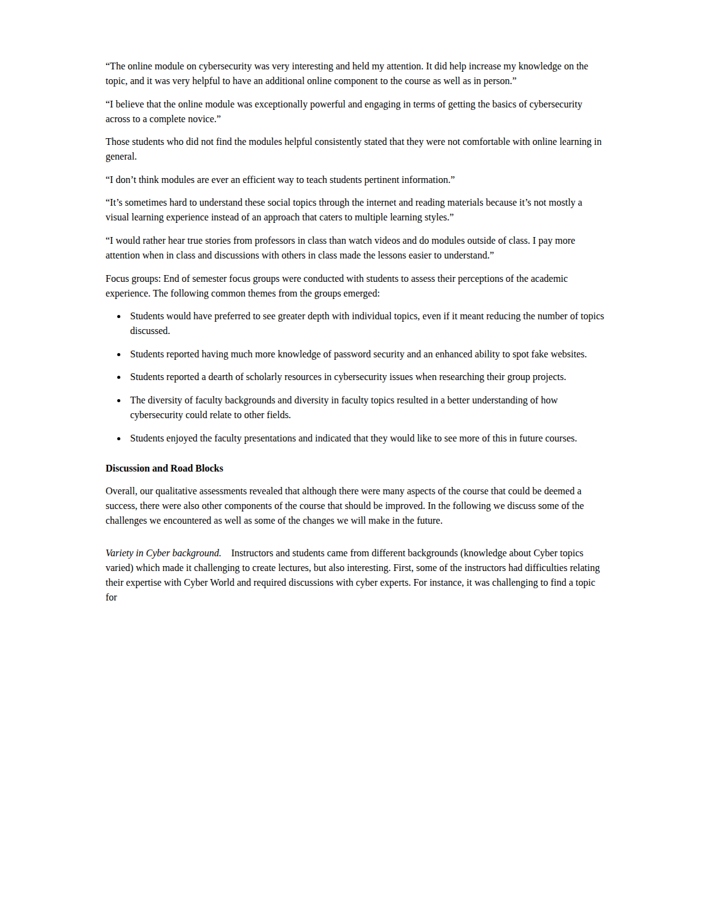“The online module on cybersecurity was very interesting and held my attention. It did help increase my knowledge on the topic, and it was very helpful to have an additional online component to the course as well as in person.”
“I believe that the online module was exceptionally powerful and engaging in terms of getting the basics of cybersecurity across to a complete novice.”
Those students who did not find the modules helpful consistently stated that they were not comfortable with online learning in general.
“I don’t think modules are ever an efficient way to teach students pertinent information.”
“It’s sometimes hard to understand these social topics through the internet and reading materials because it’s not mostly a visual learning experience instead of an approach that caters to multiple learning styles.”
“I would rather hear true stories from professors in class than watch videos and do modules outside of class. I pay more attention when in class and discussions with others in class made the lessons easier to understand.”
Focus groups: End of semester focus groups were conducted with students to assess their perceptions of the academic experience. The following common themes from the groups emerged:
Students would have preferred to see greater depth with individual topics, even if it meant reducing the number of topics discussed.
Students reported having much more knowledge of password security and an enhanced ability to spot fake websites.
Students reported a dearth of scholarly resources in cybersecurity issues when researching their group projects.
The diversity of faculty backgrounds and diversity in faculty topics resulted in a better understanding of how cybersecurity could relate to other fields.
Students enjoyed the faculty presentations and indicated that they would like to see more of this in future courses.
Discussion and Road Blocks
Overall, our qualitative assessments revealed that although there were many aspects of the course that could be deemed a success, there were also other components of the course that should be improved. In the following we discuss some of the challenges we encountered as well as some of the changes we will make in the future.
Variety in Cyber background. Instructors and students came from different backgrounds (knowledge about Cyber topics varied) which made it challenging to create lectures, but also interesting. First, some of the instructors had difficulties relating their expertise with Cyber World and required discussions with cyber experts. For instance, it was challenging to find a topic for